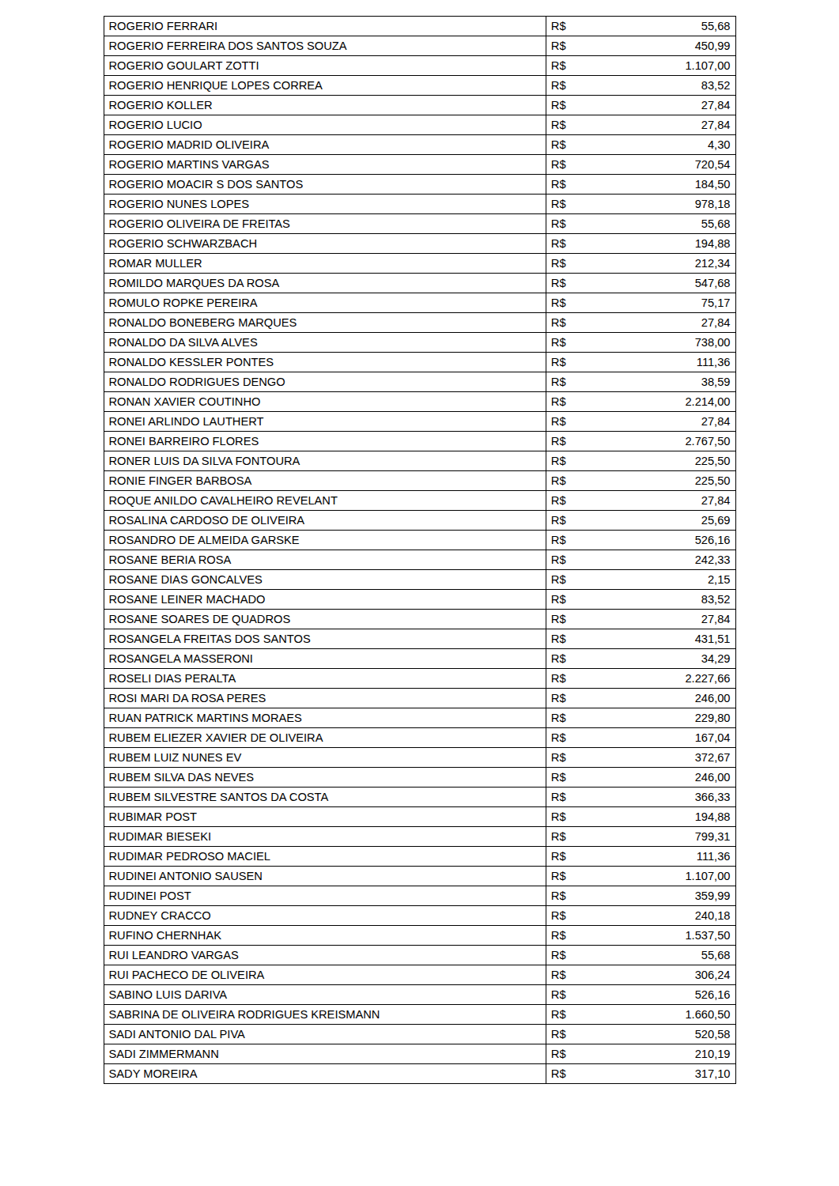| ROGERIO FERRARI | R$ | 55,68 |
| ROGERIO FERREIRA DOS SANTOS SOUZA | R$ | 450,99 |
| ROGERIO GOULART ZOTTI | R$ | 1.107,00 |
| ROGERIO HENRIQUE LOPES CORREA | R$ | 83,52 |
| ROGERIO KOLLER | R$ | 27,84 |
| ROGERIO LUCIO | R$ | 27,84 |
| ROGERIO MADRID OLIVEIRA | R$ | 4,30 |
| ROGERIO MARTINS VARGAS | R$ | 720,54 |
| ROGERIO MOACIR S DOS SANTOS | R$ | 184,50 |
| ROGERIO NUNES LOPES | R$ | 978,18 |
| ROGERIO OLIVEIRA DE FREITAS | R$ | 55,68 |
| ROGERIO SCHWARZBACH | R$ | 194,88 |
| ROMAR MULLER | R$ | 212,34 |
| ROMILDO MARQUES DA ROSA | R$ | 547,68 |
| ROMULO ROPKE PEREIRA | R$ | 75,17 |
| RONALDO BONEBERG MARQUES | R$ | 27,84 |
| RONALDO DA SILVA ALVES | R$ | 738,00 |
| RONALDO KESSLER PONTES | R$ | 111,36 |
| RONALDO RODRIGUES DENGO | R$ | 38,59 |
| RONAN XAVIER COUTINHO | R$ | 2.214,00 |
| RONEI ARLINDO LAUTHERT | R$ | 27,84 |
| RONEI BARREIRO FLORES | R$ | 2.767,50 |
| RONER LUIS DA SILVA FONTOURA | R$ | 225,50 |
| RONIE FINGER BARBOSA | R$ | 225,50 |
| ROQUE ANILDO CAVALHEIRO REVELANT | R$ | 27,84 |
| ROSALINA CARDOSO DE OLIVEIRA | R$ | 25,69 |
| ROSANDRO DE ALMEIDA GARSKE | R$ | 526,16 |
| ROSANE BERIA ROSA | R$ | 242,33 |
| ROSANE DIAS GONCALVES | R$ | 2,15 |
| ROSANE LEINER MACHADO | R$ | 83,52 |
| ROSANE SOARES DE QUADROS | R$ | 27,84 |
| ROSANGELA FREITAS DOS SANTOS | R$ | 431,51 |
| ROSANGELA MASSERONI | R$ | 34,29 |
| ROSELI DIAS PERALTA | R$ | 2.227,66 |
| ROSI MARI DA ROSA PERES | R$ | 246,00 |
| RUAN PATRICK MARTINS MORAES | R$ | 229,80 |
| RUBEM ELIEZER XAVIER DE OLIVEIRA | R$ | 167,04 |
| RUBEM LUIZ NUNES EV | R$ | 372,67 |
| RUBEM SILVA DAS NEVES | R$ | 246,00 |
| RUBEM SILVESTRE SANTOS DA COSTA | R$ | 366,33 |
| RUBIMAR POST | R$ | 194,88 |
| RUDIMAR BIESEKI | R$ | 799,31 |
| RUDIMAR PEDROSO MACIEL | R$ | 111,36 |
| RUDINEI ANTONIO SAUSEN | R$ | 1.107,00 |
| RUDINEI POST | R$ | 359,99 |
| RUDNEY CRACCO | R$ | 240,18 |
| RUFINO CHERNHAK | R$ | 1.537,50 |
| RUI LEANDRO VARGAS | R$ | 55,68 |
| RUI PACHECO DE OLIVEIRA | R$ | 306,24 |
| SABINO LUIS DARIVA | R$ | 526,16 |
| SABRINA DE OLIVEIRA RODRIGUES KREISMANN | R$ | 1.660,50 |
| SADI ANTONIO DAL PIVA | R$ | 520,58 |
| SADI ZIMMERMANN | R$ | 210,19 |
| SADY MOREIRA | R$ | 317,10 |